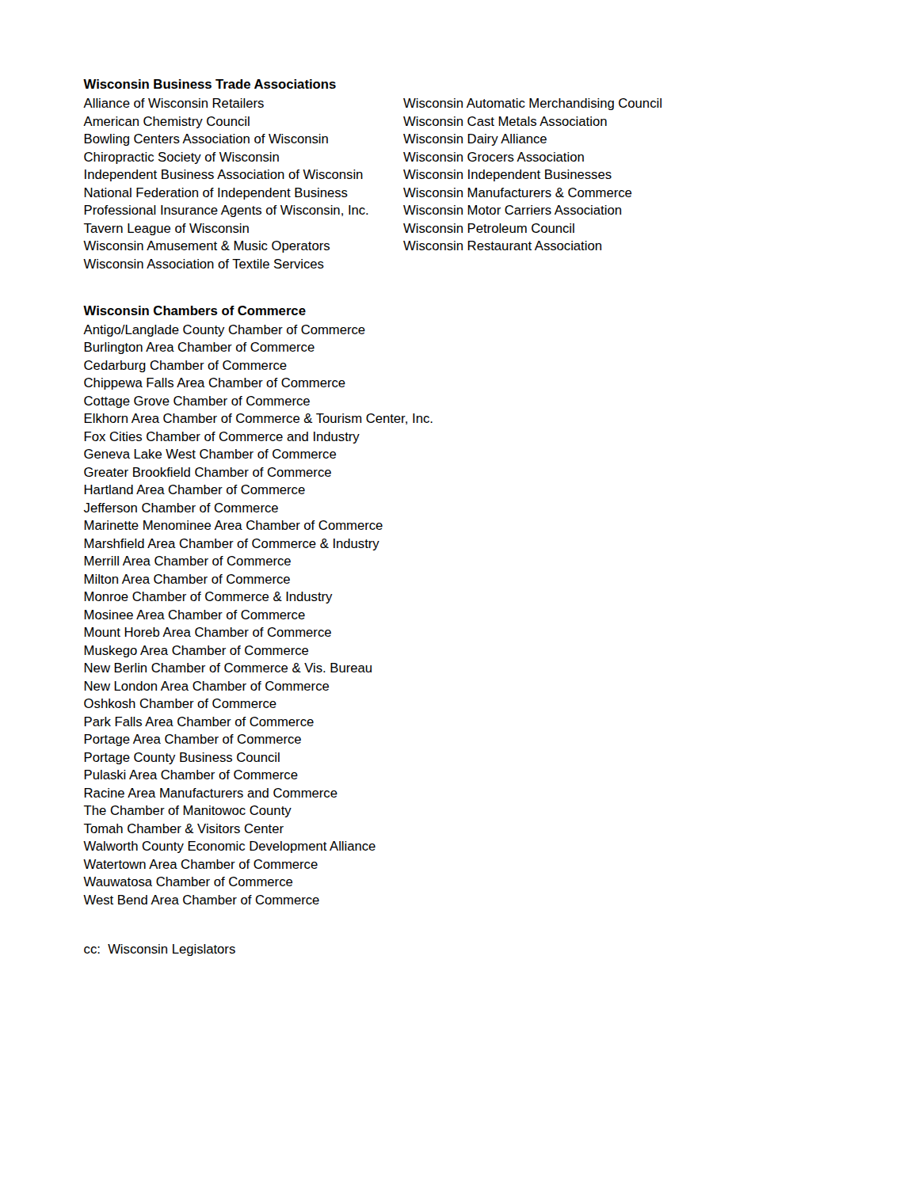Wisconsin Business Trade Associations
Alliance of Wisconsin Retailers
American Chemistry Council
Bowling Centers Association of Wisconsin
Chiropractic Society of Wisconsin
Independent Business Association of Wisconsin
National Federation of Independent Business
Professional Insurance Agents of Wisconsin, Inc.
Tavern League of Wisconsin
Wisconsin Amusement & Music Operators
Wisconsin Association of Textile Services
Wisconsin Automatic Merchandising Council
Wisconsin Cast Metals Association
Wisconsin Dairy Alliance
Wisconsin Grocers Association
Wisconsin Independent Businesses
Wisconsin Manufacturers & Commerce
Wisconsin Motor Carriers Association
Wisconsin Petroleum Council
Wisconsin Restaurant Association
Wisconsin Chambers of Commerce
Antigo/Langlade County Chamber of Commerce
Burlington Area Chamber of Commerce
Cedarburg Chamber of Commerce
Chippewa Falls Area Chamber of Commerce
Cottage Grove Chamber of Commerce
Elkhorn Area Chamber of Commerce & Tourism Center, Inc.
Fox Cities Chamber of Commerce and Industry
Geneva Lake West Chamber of Commerce
Greater Brookfield Chamber of Commerce
Hartland Area Chamber of Commerce
Jefferson Chamber of Commerce
Marinette Menominee Area Chamber of Commerce
Marshfield Area Chamber of Commerce & Industry
Merrill Area Chamber of Commerce
Milton Area Chamber of Commerce
Monroe Chamber of Commerce & Industry
Mosinee Area Chamber of Commerce
Mount Horeb Area Chamber of Commerce
Muskego Area Chamber of Commerce
New Berlin Chamber of Commerce & Vis. Bureau
New London Area Chamber of Commerce
Oshkosh Chamber of Commerce
Park Falls Area Chamber of Commerce
Portage Area Chamber of Commerce
Portage County Business Council
Pulaski Area Chamber of Commerce
Racine Area Manufacturers and Commerce
The Chamber of Manitowoc County
Tomah Chamber & Visitors Center
Walworth County Economic Development Alliance
Watertown Area Chamber of Commerce
Wauwatosa Chamber of Commerce
West Bend Area Chamber of Commerce
cc: Wisconsin Legislators